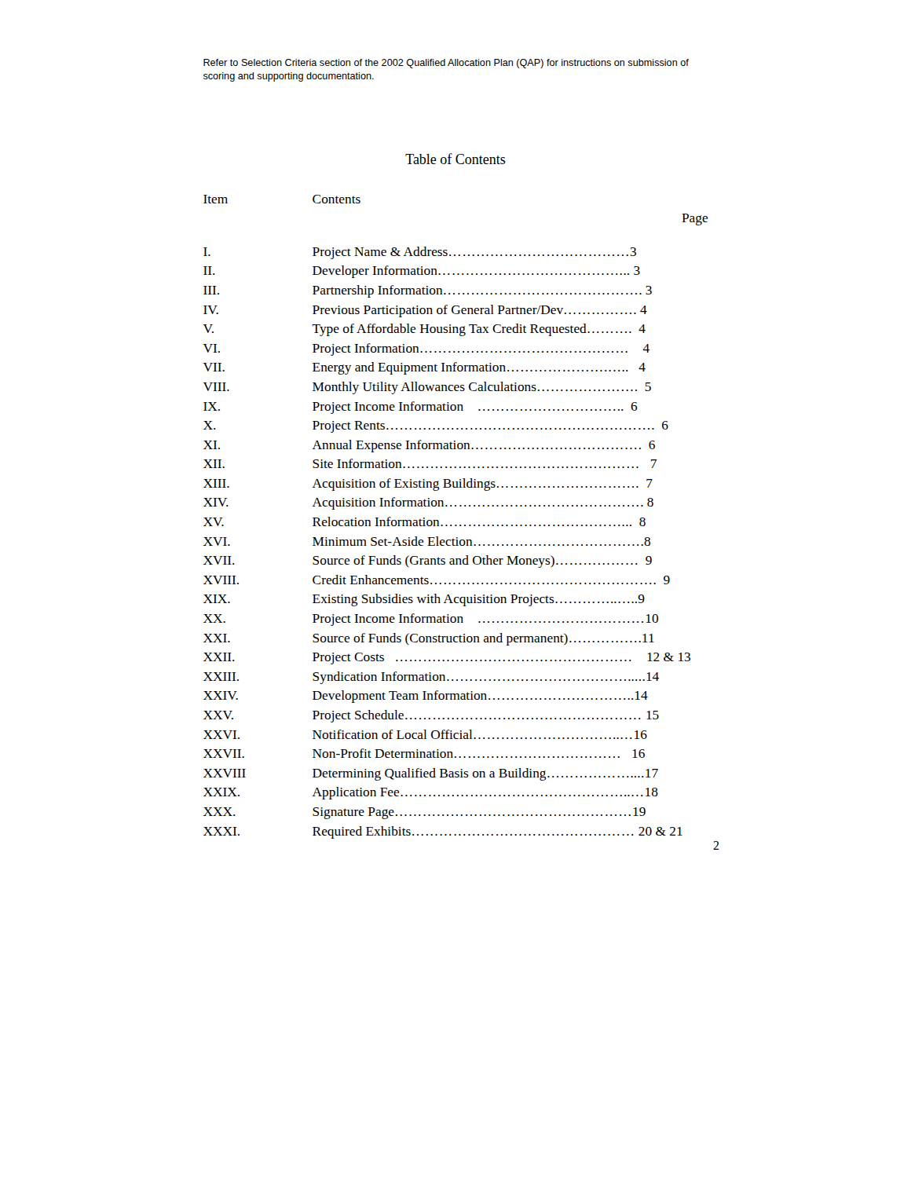Refer to Selection Criteria section of the 2002 Qualified Allocation Plan (QAP) for instructions on submission of scoring and supporting documentation.
Table of Contents
| Item | Contents |
| | Page |
| I. | Project Name & Address ………………………………… 3 |
| II. | Developer Information …………………………………. .. 3 |
| III. | Partnership Information …………………………………… . 3 |
| IV. | Previous Participation of General Partner/Dev …………… . 4 |
| V. | Type of Affordable Housing Tax Credit Requested ……… . 4 |
| VI. | Project Information ……………………………………… 4 |
| VII. | Energy and Equipment Information ………………….… .. 4 |
| VIII. | Monthly Utility Allowances Calculations ………………… . 5 |
| IX. | Project Income Information ………………………… .. 6 |
| X. | Project Rents ………………………………………………… . 6 |
| XI. | Annual Expense Information ……………………………… . 6 |
| XII. | Site Information …………………………………………… 7 |
| XIII. | Acquisition of Existing Buildings ………………………… . 7 |
| XIV. | Acquisition Information …………………………………… . 8 |
| XV. | Relocation Information …………………………………. .. 8 |
| XVI. | Minimum Set-Aside Election ……………………………… .8 |
| XVII. | Source of Funds (Grants and Other Moneys) …………… … 9 |
| XVIII. | Credit Enhancements ………………………………………… . 9 |
| XIX. | Existing Subsidies with Acquisition Projects ………… .. … ..9 |
| XX. | Project Income Information ……………………………… 10 |
| XXI. | Source of Funds (Construction and permanent) …………… .11 |
| XXII. | Project Costs …………………………………………… 12 & 13 |
| XXIII. | Syndication Information ………………………………… .. .. .14 |
| XXIV. | Development Team Information ………………………… ..14 |
| XXV. | Project Schedule …………………………………………… 15 |
| XXVI. | Notification of Local Official ………………………… .. … 16 |
| XXVII. | Non-Profit Determination ……………………………… 16 |
| XXVIII | Determining Qualified Basis on a Building ……………… .. .. 17 |
| XXIX. | Application Fee ………………………………………… .. … 18 |
| XXX. | Signature Page …………………………………………… 19 |
| XXXI. | Required Exhibits ………………………………………… 20 & 21 |
2